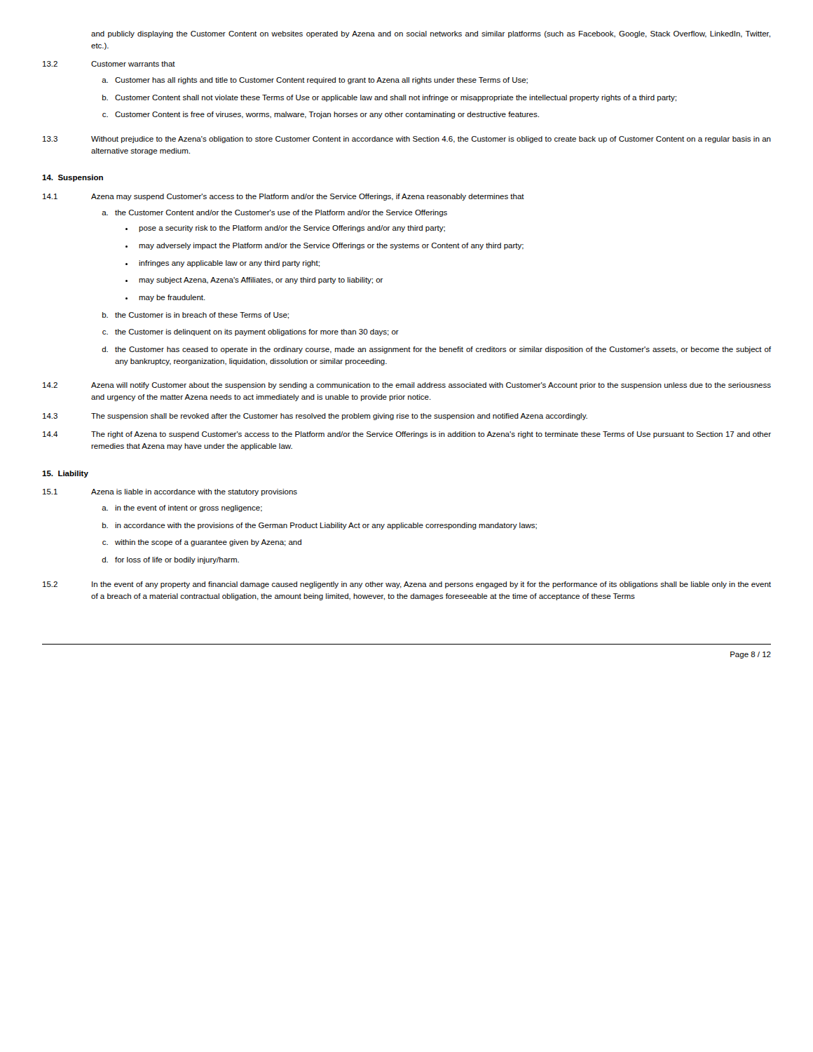and publicly displaying the Customer Content on websites operated by Azena and on social networks and similar platforms (such as Facebook, Google, Stack Overflow, LinkedIn, Twitter, etc.).
13.2
Customer warrants that
Customer has all rights and title to Customer Content required to grant to Azena all rights under these Terms of Use;
Customer Content shall not violate these Terms of Use or applicable law and shall not infringe or misappropriate the intellectual property rights of a third party;
Customer Content is free of viruses, worms, malware, Trojan horses or any other contaminating or destructive features.
13.3
Without prejudice to the Azena's obligation to store Customer Content in accordance with Section 4.6, the Customer is obliged to create back up of Customer Content on a regular basis in an alternative storage medium.
14. Suspension
14.1
Azena may suspend Customer's access to the Platform and/or the Service Offerings, if Azena reasonably determines that
the Customer Content and/or the Customer's use of the Platform and/or the Service Offerings
pose a security risk to the Platform and/or the Service Offerings and/or any third party;
may adversely impact the Platform and/or the Service Offerings or the systems or Content of any third party;
infringes any applicable law or any third party right;
may subject Azena, Azena's Affiliates, or any third party to liability; or
may be fraudulent.
the Customer is in breach of these Terms of Use;
the Customer is delinquent on its payment obligations for more than 30 days; or
the Customer has ceased to operate in the ordinary course, made an assignment for the benefit of creditors or similar disposition of the Customer's assets, or become the subject of any bankruptcy, reorganization, liquidation, dissolution or similar proceeding.
14.2
Azena will notify Customer about the suspension by sending a communication to the email address associated with Customer's Account prior to the suspension unless due to the seriousness and urgency of the matter Azena needs to act immediately and is unable to provide prior notice.
14.3
The suspension shall be revoked after the Customer has resolved the problem giving rise to the suspension and notified Azena accordingly.
14.4
The right of Azena to suspend Customer's access to the Platform and/or the Service Offerings is in addition to Azena's right to terminate these Terms of Use pursuant to Section 17 and other remedies that Azena may have under the applicable law.
15. Liability
15.1
Azena is liable in accordance with the statutory provisions
in the event of intent or gross negligence;
in accordance with the provisions of the German Product Liability Act or any applicable corresponding mandatory laws;
within the scope of a guarantee given by Azena; and
for loss of life or bodily injury/harm.
15.2
In the event of any property and financial damage caused negligently in any other way, Azena and persons engaged by it for the performance of its obligations shall be liable only in the event of a breach of a material contractual obligation, the amount being limited, however, to the damages foreseeable at the time of acceptance of these Terms
Page 8 / 12